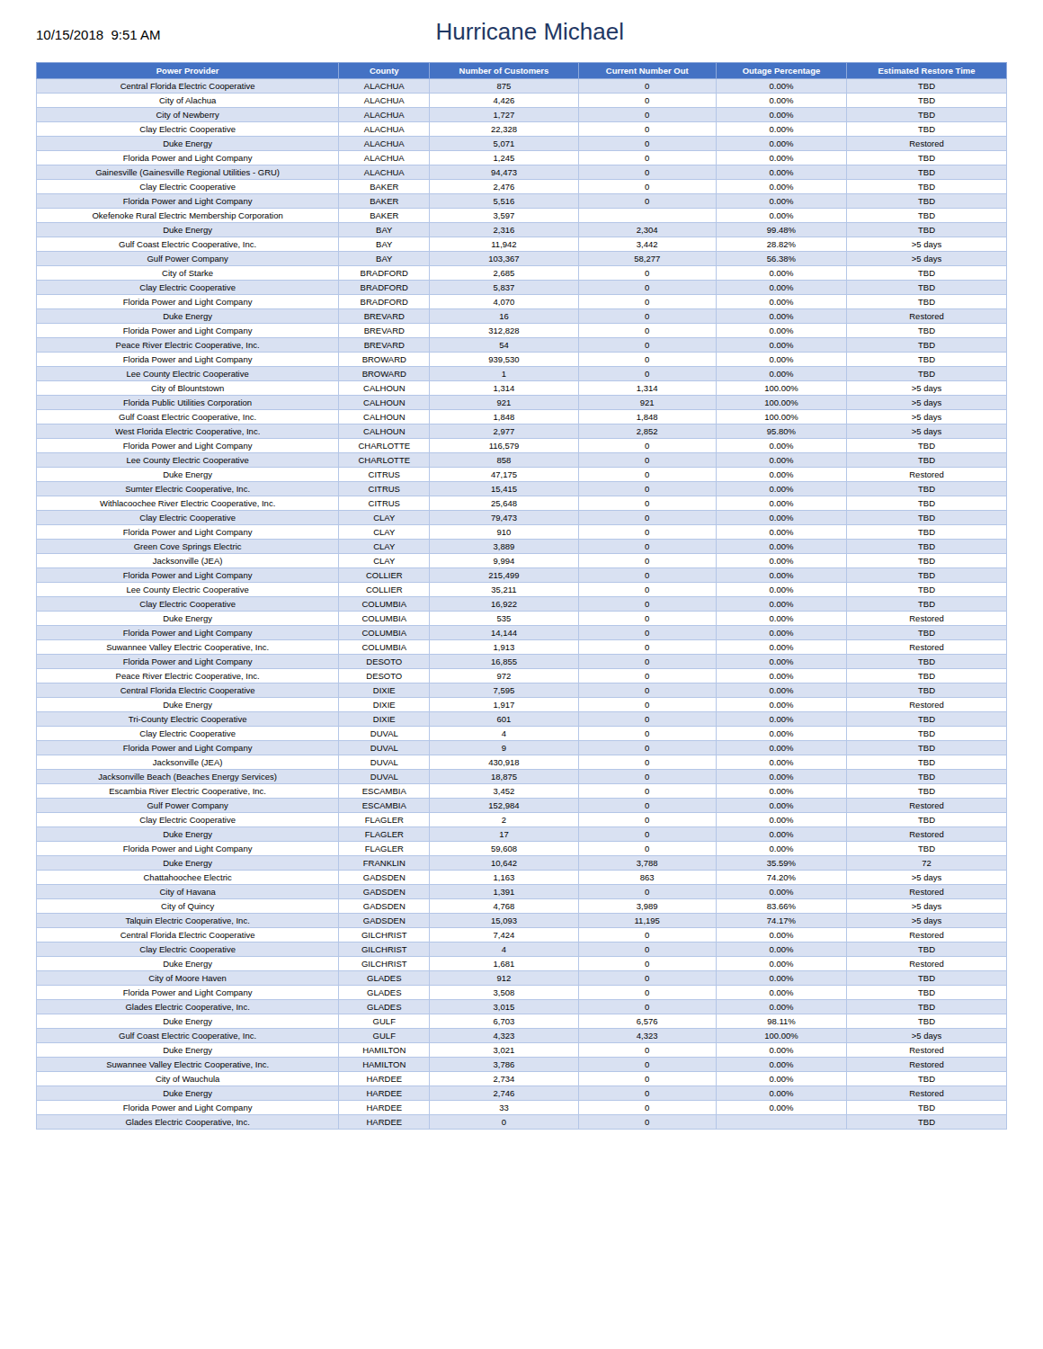10/15/2018 9:51 AM
Hurricane Michael
| Power Provider | County | Number of Customers | Current Number Out | Outage Percentage | Estimated Restore Time |
| --- | --- | --- | --- | --- | --- |
| Central Florida Electric Cooperative | ALACHUA | 875 | 0 | 0.00% | TBD |
| City of Alachua | ALACHUA | 4,426 | 0 | 0.00% | TBD |
| City of Newberry | ALACHUA | 1,727 | 0 | 0.00% | TBD |
| Clay Electric Cooperative | ALACHUA | 22,328 | 0 | 0.00% | TBD |
| Duke Energy | ALACHUA | 5,071 | 0 | 0.00% | Restored |
| Florida Power and Light Company | ALACHUA | 1,245 | 0 | 0.00% | TBD |
| Gainesville (Gainesville Regional Utilities - GRU) | ALACHUA | 94,473 | 0 | 0.00% | TBD |
| Clay Electric Cooperative | BAKER | 2,476 | 0 | 0.00% | TBD |
| Florida Power and Light Company | BAKER | 5,516 | 0 | 0.00% | TBD |
| Okefenoke Rural Electric Membership Corporation | BAKER | 3,597 | | 0.00% | TBD |
| Duke Energy | BAY | 2,316 | 2,304 | 99.48% | TBD |
| Gulf Coast Electric Cooperative, Inc. | BAY | 11,942 | 3,442 | 28.82% | >5 days |
| Gulf Power Company | BAY | 103,367 | 58,277 | 56.38% | >5 days |
| City of Starke | BRADFORD | 2,685 | 0 | 0.00% | TBD |
| Clay Electric Cooperative | BRADFORD | 5,837 | 0 | 0.00% | TBD |
| Florida Power and Light Company | BRADFORD | 4,070 | 0 | 0.00% | TBD |
| Duke Energy | BREVARD | 16 | 0 | 0.00% | Restored |
| Florida Power and Light Company | BREVARD | 312,828 | 0 | 0.00% | TBD |
| Peace River Electric Cooperative, Inc. | BREVARD | 54 | 0 | 0.00% | TBD |
| Florida Power and Light Company | BROWARD | 939,530 | 0 | 0.00% | TBD |
| Lee County Electric Cooperative | BROWARD | 1 | 0 | 0.00% | TBD |
| City of Blountstown | CALHOUN | 1,314 | 1,314 | 100.00% | >5 days |
| Florida Public Utilities Corporation | CALHOUN | 921 | 921 | 100.00% | >5 days |
| Gulf Coast Electric Cooperative, Inc. | CALHOUN | 1,848 | 1,848 | 100.00% | >5 days |
| West Florida Electric Cooperative, Inc. | CALHOUN | 2,977 | 2,852 | 95.80% | >5 days |
| Florida Power and Light Company | CHARLOTTE | 116,579 | 0 | 0.00% | TBD |
| Lee County Electric Cooperative | CHARLOTTE | 858 | 0 | 0.00% | TBD |
| Duke Energy | CITRUS | 47,175 | 0 | 0.00% | Restored |
| Sumter Electric Cooperative, Inc. | CITRUS | 15,415 | 0 | 0.00% | TBD |
| Withlacoochee River Electric Cooperative, Inc. | CITRUS | 25,648 | 0 | 0.00% | TBD |
| Clay Electric Cooperative | CLAY | 79,473 | 0 | 0.00% | TBD |
| Florida Power and Light Company | CLAY | 910 | 0 | 0.00% | TBD |
| Green Cove Springs Electric | CLAY | 3,889 | 0 | 0.00% | TBD |
| Jacksonville (JEA) | CLAY | 9,994 | 0 | 0.00% | TBD |
| Florida Power and Light Company | COLLIER | 215,499 | 0 | 0.00% | TBD |
| Lee County Electric Cooperative | COLLIER | 35,211 | 0 | 0.00% | TBD |
| Clay Electric Cooperative | COLUMBIA | 16,922 | 0 | 0.00% | TBD |
| Duke Energy | COLUMBIA | 535 | 0 | 0.00% | Restored |
| Florida Power and Light Company | COLUMBIA | 14,144 | 0 | 0.00% | TBD |
| Suwannee Valley Electric Cooperative, Inc. | COLUMBIA | 1,913 | 0 | 0.00% | Restored |
| Florida Power and Light Company | DESOTO | 16,855 | 0 | 0.00% | TBD |
| Peace River Electric Cooperative, Inc. | DESOTO | 972 | 0 | 0.00% | TBD |
| Central Florida Electric Cooperative | DIXIE | 7,595 | 0 | 0.00% | TBD |
| Duke Energy | DIXIE | 1,917 | 0 | 0.00% | Restored |
| Tri-County Electric Cooperative | DIXIE | 601 | 0 | 0.00% | TBD |
| Clay Electric Cooperative | DUVAL | 4 | 0 | 0.00% | TBD |
| Florida Power and Light Company | DUVAL | 9 | 0 | 0.00% | TBD |
| Jacksonville (JEA) | DUVAL | 430,918 | 0 | 0.00% | TBD |
| Jacksonville Beach (Beaches Energy Services) | DUVAL | 18,875 | 0 | 0.00% | TBD |
| Escambia River Electric Cooperative, Inc. | ESCAMBIA | 3,452 | 0 | 0.00% | TBD |
| Gulf Power Company | ESCAMBIA | 152,984 | 0 | 0.00% | Restored |
| Clay Electric Cooperative | FLAGLER | 2 | 0 | 0.00% | TBD |
| Duke Energy | FLAGLER | 17 | 0 | 0.00% | Restored |
| Florida Power and Light Company | FLAGLER | 59,608 | 0 | 0.00% | TBD |
| Duke Energy | FRANKLIN | 10,642 | 3,788 | 35.59% | 72 |
| Chattahoochee Electric | GADSDEN | 1,163 | 863 | 74.20% | >5 days |
| City of Havana | GADSDEN | 1,391 | 0 | 0.00% | Restored |
| City of Quincy | GADSDEN | 4,768 | 3,989 | 83.66% | >5 days |
| Talquin Electric Cooperative, Inc. | GADSDEN | 15,093 | 11,195 | 74.17% | >5 days |
| Central Florida Electric Cooperative | GILCHRIST | 7,424 | 0 | 0.00% | Restored |
| Clay Electric Cooperative | GILCHRIST | 4 | 0 | 0.00% | TBD |
| Duke Energy | GILCHRIST | 1,681 | 0 | 0.00% | Restored |
| City of Moore Haven | GLADES | 912 | 0 | 0.00% | TBD |
| Florida Power and Light Company | GLADES | 3,508 | 0 | 0.00% | TBD |
| Glades Electric Cooperative, Inc. | GLADES | 3,015 | 0 | 0.00% | TBD |
| Duke Energy | GULF | 6,703 | 6,576 | 98.11% | TBD |
| Gulf Coast Electric Cooperative, Inc. | GULF | 4,323 | 4,323 | 100.00% | >5 days |
| Duke Energy | HAMILTON | 3,021 | 0 | 0.00% | Restored |
| Suwannee Valley Electric Cooperative, Inc. | HAMILTON | 3,786 | 0 | 0.00% | Restored |
| City of Wauchula | HARDEE | 2,734 | 0 | 0.00% | TBD |
| Duke Energy | HARDEE | 2,746 | 0 | 0.00% | Restored |
| Florida Power and Light Company | HARDEE | 33 | 0 | 0.00% | TBD |
| Glades Electric Cooperative, Inc. | HARDEE | 0 | 0 | | TBD |